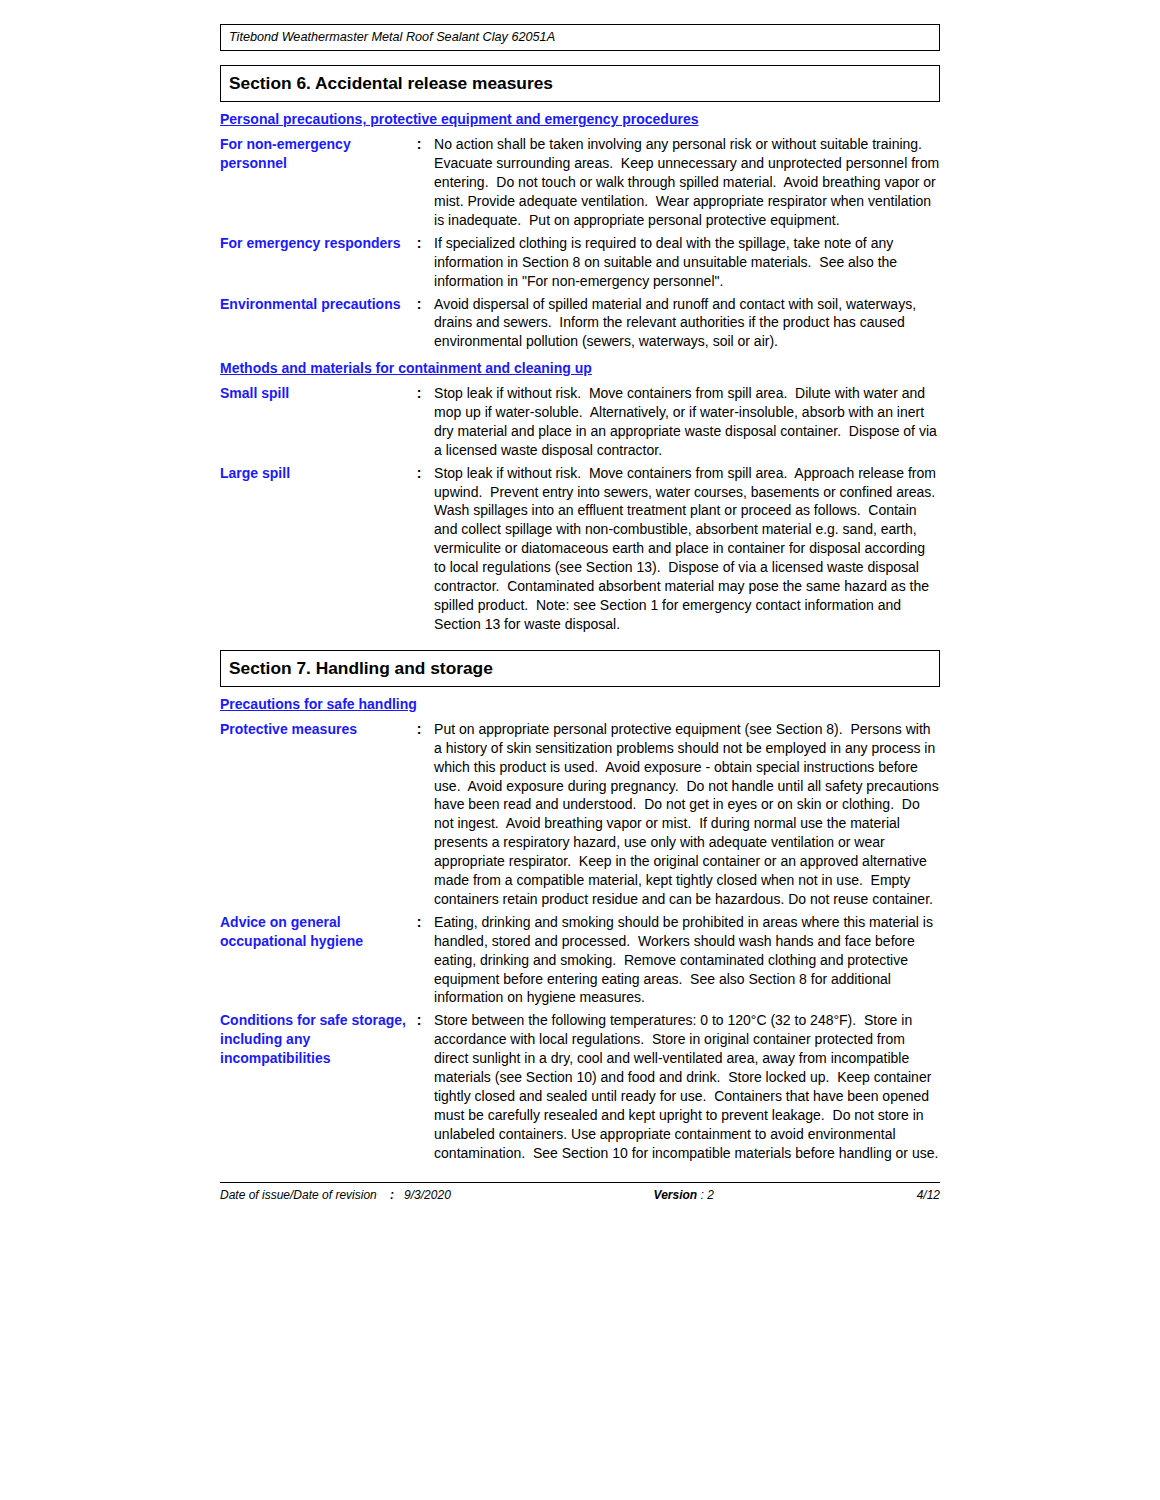Titebond Weathermaster Metal Roof Sealant Clay 62051A
Section 6. Accidental release measures
Personal precautions, protective equipment and emergency procedures
| For non-emergency personnel | : | No action shall be taken involving any personal risk or without suitable training. Evacuate surrounding areas. Keep unnecessary and unprotected personnel from entering. Do not touch or walk through spilled material. Avoid breathing vapor or mist. Provide adequate ventilation. Wear appropriate respirator when ventilation is inadequate. Put on appropriate personal protective equipment. |
| For emergency responders | : | If specialized clothing is required to deal with the spillage, take note of any information in Section 8 on suitable and unsuitable materials. See also the information in "For non-emergency personnel". |
| Environmental precautions | : | Avoid dispersal of spilled material and runoff and contact with soil, waterways, drains and sewers. Inform the relevant authorities if the product has caused environmental pollution (sewers, waterways, soil or air). |
Methods and materials for containment and cleaning up
| Small spill | : | Stop leak if without risk. Move containers from spill area. Dilute with water and mop up if water-soluble. Alternatively, or if water-insoluble, absorb with an inert dry material and place in an appropriate waste disposal container. Dispose of via a licensed waste disposal contractor. |
| Large spill | : | Stop leak if without risk. Move containers from spill area. Approach release from upwind. Prevent entry into sewers, water courses, basements or confined areas. Wash spillages into an effluent treatment plant or proceed as follows. Contain and collect spillage with non-combustible, absorbent material e.g. sand, earth, vermiculite or diatomaceous earth and place in container for disposal according to local regulations (see Section 13). Dispose of via a licensed waste disposal contractor. Contaminated absorbent material may pose the same hazard as the spilled product. Note: see Section 1 for emergency contact information and Section 13 for waste disposal. |
Section 7. Handling and storage
Precautions for safe handling
| Protective measures | : | Put on appropriate personal protective equipment (see Section 8). Persons with a history of skin sensitization problems should not be employed in any process in which this product is used. Avoid exposure - obtain special instructions before use. Avoid exposure during pregnancy. Do not handle until all safety precautions have been read and understood. Do not get in eyes or on skin or clothing. Do not ingest. Avoid breathing vapor or mist. If during normal use the material presents a respiratory hazard, use only with adequate ventilation or wear appropriate respirator. Keep in the original container or an approved alternative made from a compatible material, kept tightly closed when not in use. Empty containers retain product residue and can be hazardous. Do not reuse container. |
| Advice on general occupational hygiene | : | Eating, drinking and smoking should be prohibited in areas where this material is handled, stored and processed. Workers should wash hands and face before eating, drinking and smoking. Remove contaminated clothing and protective equipment before entering eating areas. See also Section 8 for additional information on hygiene measures. |
| Conditions for safe storage, including any incompatibilities | : | Store between the following temperatures: 0 to 120°C (32 to 248°F). Store in accordance with local regulations. Store in original container protected from direct sunlight in a dry, cool and well-ventilated area, away from incompatible materials (see Section 10) and food and drink. Store locked up. Keep container tightly closed and sealed until ready for use. Containers that have been opened must be carefully resealed and kept upright to prevent leakage. Do not store in unlabeled containers. Use appropriate containment to avoid environmental contamination. See Section 10 for incompatible materials before handling or use. |
Date of issue/Date of revision : 9/3/2020
Version : 2
4/12